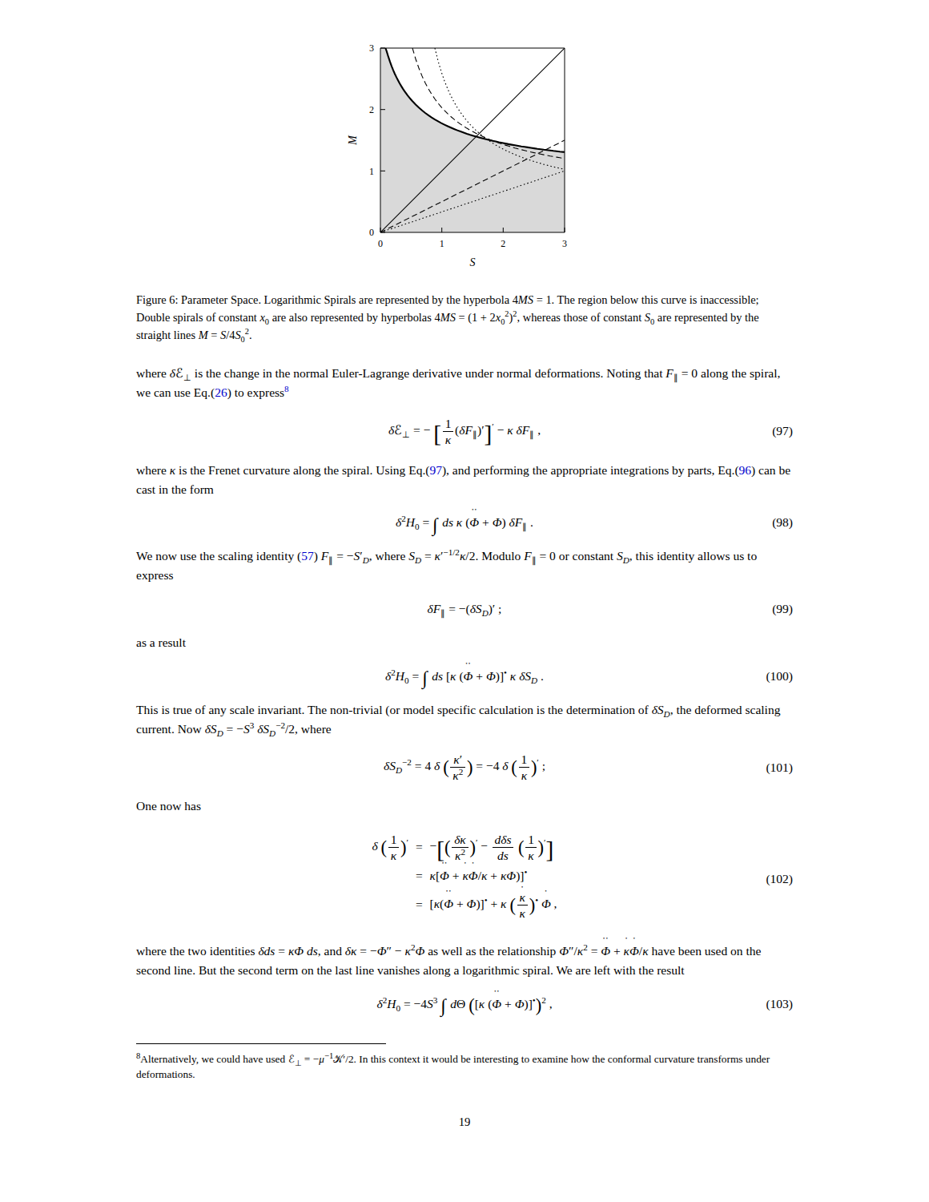0 1 2 3 0 1 2 3 M S
Figure 6: Parameter Space. Logarithmic Spirals are represented by the hyperbola 4MS = 1. The region below this curve is inaccessible; Double spirals of constant x0 are also represented by hyperbolas 4MS = (1 + 2x02)2, whereas those of constant S0 are represented by the straight lines M = S/4S02.
where δℰ⊥ is the change in the normal Euler-Lagrange derivative under normal deformations. Noting that F∥ = 0 along the spiral, we can use Eq.(26) to express8
δℰ⊥ = − [1 κ(δF∥)′]′ − κ δF∥ ,
(97)
where κ is the Frenet curvature along the spiral. Using Eq.(97), and performing the appropriate integrations by parts, Eq.(96) can be cast in the form
δ2H0 = ∫ ds κ (∙∙Φ + Φ) δF∥ .
(98)
We now use the scaling identity (57) F∥ = −S′D, where SD = κ′−1/2κ/2. Modulo F∥ = 0 or constant SD, this identity allows us to express
δF∥ = −(δSD)′ ;
(99)
as a result
δ2H0 = ∫ ds [κ (∙∙Φ + Φ)]• κ δSD .
(100)
This is true of any scale invariant. The non-trivial (or model specific calculation is the determination of δSD, the deformed scaling current. Now δSD = −S3 δSD−2/2, where
δSD−2 = 4 δ (κ′κ2) = −4 δ (1 κ)′ ;
(101)
One now has
| δ ( 1 κ ) ′ | = | − [ ( δκ κ 2 ) ′ − dδs ds ( 1 κ ) ′ ] |
| | = | κ [ ∙∙ Φ + ∙ κ ∙ Φ / κ + κΦ )] • |
| | = | [ κ ( ∙∙ Φ + Φ )] • + κ ( ∙ κ κ ) • ∙ Φ , |
(102)
where the two identities δds = κΦ ds, and δκ = −Φ″ − κ2Φ as well as the relationship Φ″/κ2 = ∙∙Φ + ∙κ∙Φ/κ have been used on the second line. But the second term on the last line vanishes along a logarithmic spiral. We are left with the result
δ2H0 = −4S3 ∫ d Θ ([κ (∙∙Φ + Φ)]•)2 ,
(103)
8Alternatively, we could have used ℰ⊥ = −μ−1𝒦′/2. In this context it would be interesting to examine how the conformal curvature transforms under deformations.
19